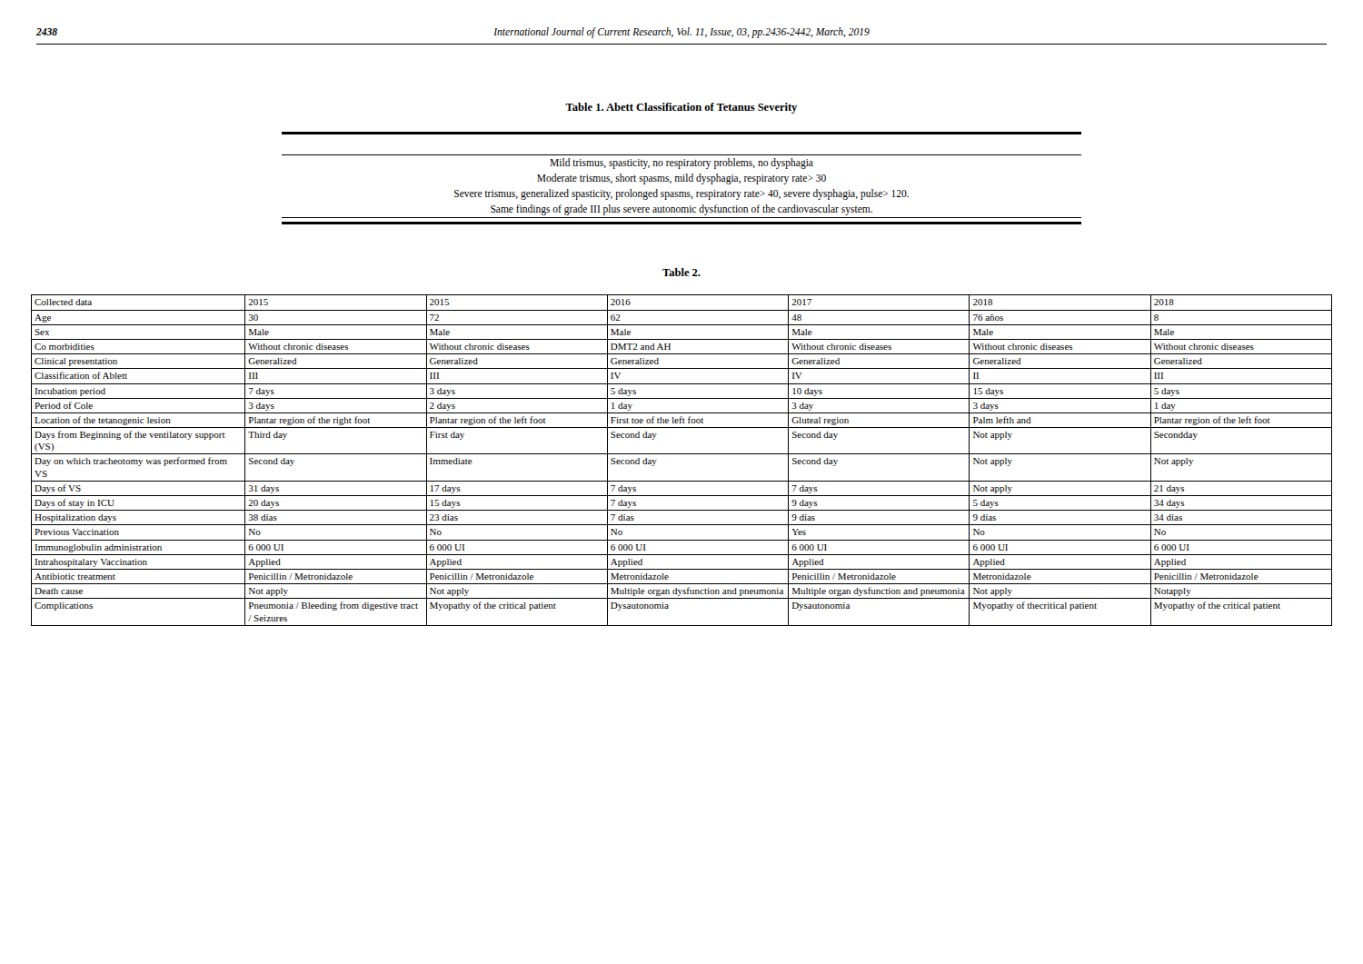2438
International Journal of Current Research, Vol. 11, Issue, 03, pp.2436-2442, March, 2019
Table 1. Abett Classification of Tetanus Severity
| Mild trismus, spasticity, no respiratory problems, no dysphagia |
| Moderate trismus, short spasms, mild dysphagia, respiratory rate> 30 |
| Severe trismus, generalized spasticity, prolonged spasms, respiratory rate> 40, severe dysphagia, pulse> 120. |
| Same findings of grade III plus severe autonomic dysfunction of the cardiovascular system. |
Table 2.
| Collected data | 2015 | 2015 | 2016 | 2017 | 2018 | 2018 |
| Age | 30 | 72 | 62 | 48 | 76 años | 8 |
| Sex | Male | Male | Male | Male | Male | Male |
| Co morbidities | Without chronic diseases | Without chronic diseases | DMT2 and AH | Without chronic diseases | Without chronic diseases | Without chronic diseases |
| Clinical presentation | Generalized | Generalized | Generalized | Generalized | Generalized | Generalized |
| Classification of Ablett | III | III | IV | IV | II | III |
| Incubation period | 7 days | 3 days | 5 days | 10 days | 15 days | 5 days |
| Period of Cole | 3 days | 2 days | 1 day | 3 day | 3 days | 1 day |
| Location of the tetanogenic lesion | Plantar region of the right foot | Plantar region of the left foot | First toe of the left foot | Gluteal region | Palm lefth and | Plantar region of the left foot |
| Days from Beginning of the ventilatory support (VS) | Third day | First day | Second day | Second day | Not apply | Secondday |
| Day on which tracheotomy was performed from VS | Second day | Immediate | Second day | Second day | Not apply | Not apply |
| Days of VS | 31 days | 17 days | 7 days | 7 days | Not apply | 21 days |
| Days of stay in ICU | 20 days | 15 days | 7 days | 9 days | 5 days | 34 days |
| Hospitalization days | 38 días | 23 días | 7 días | 9 días | 9 días | 34 días |
| Previous Vaccination | No | No | No | Yes | No | No |
| Immunoglobulin administration | 6 000 UI | 6 000 UI | 6 000 UI | 6 000 UI | 6 000 UI | 6 000 UI |
| Intrahospitalary Vaccination | Applied | Applied | Applied | Applied | Applied | Applied |
| Antibiotic treatment | Penicillin / Metronidazole | Penicillin / Metronidazole | Metronidazole | Penicillin / Metronidazole | Metronidazole | Penicillin / Metronidazole |
| Death cause | Not apply | Not apply | Multiple organ dysfunction and pneumonia | Multiple organ dysfunction and pneumonia | Not apply | Notapply |
| Complications | Pneumonia / Bleeding from digestive tract / Seizures | Myopathy of the critical patient | Dysautonomia | Dysautonomia | Myopathy of thecritical patient | Myopathy of the critical patient |